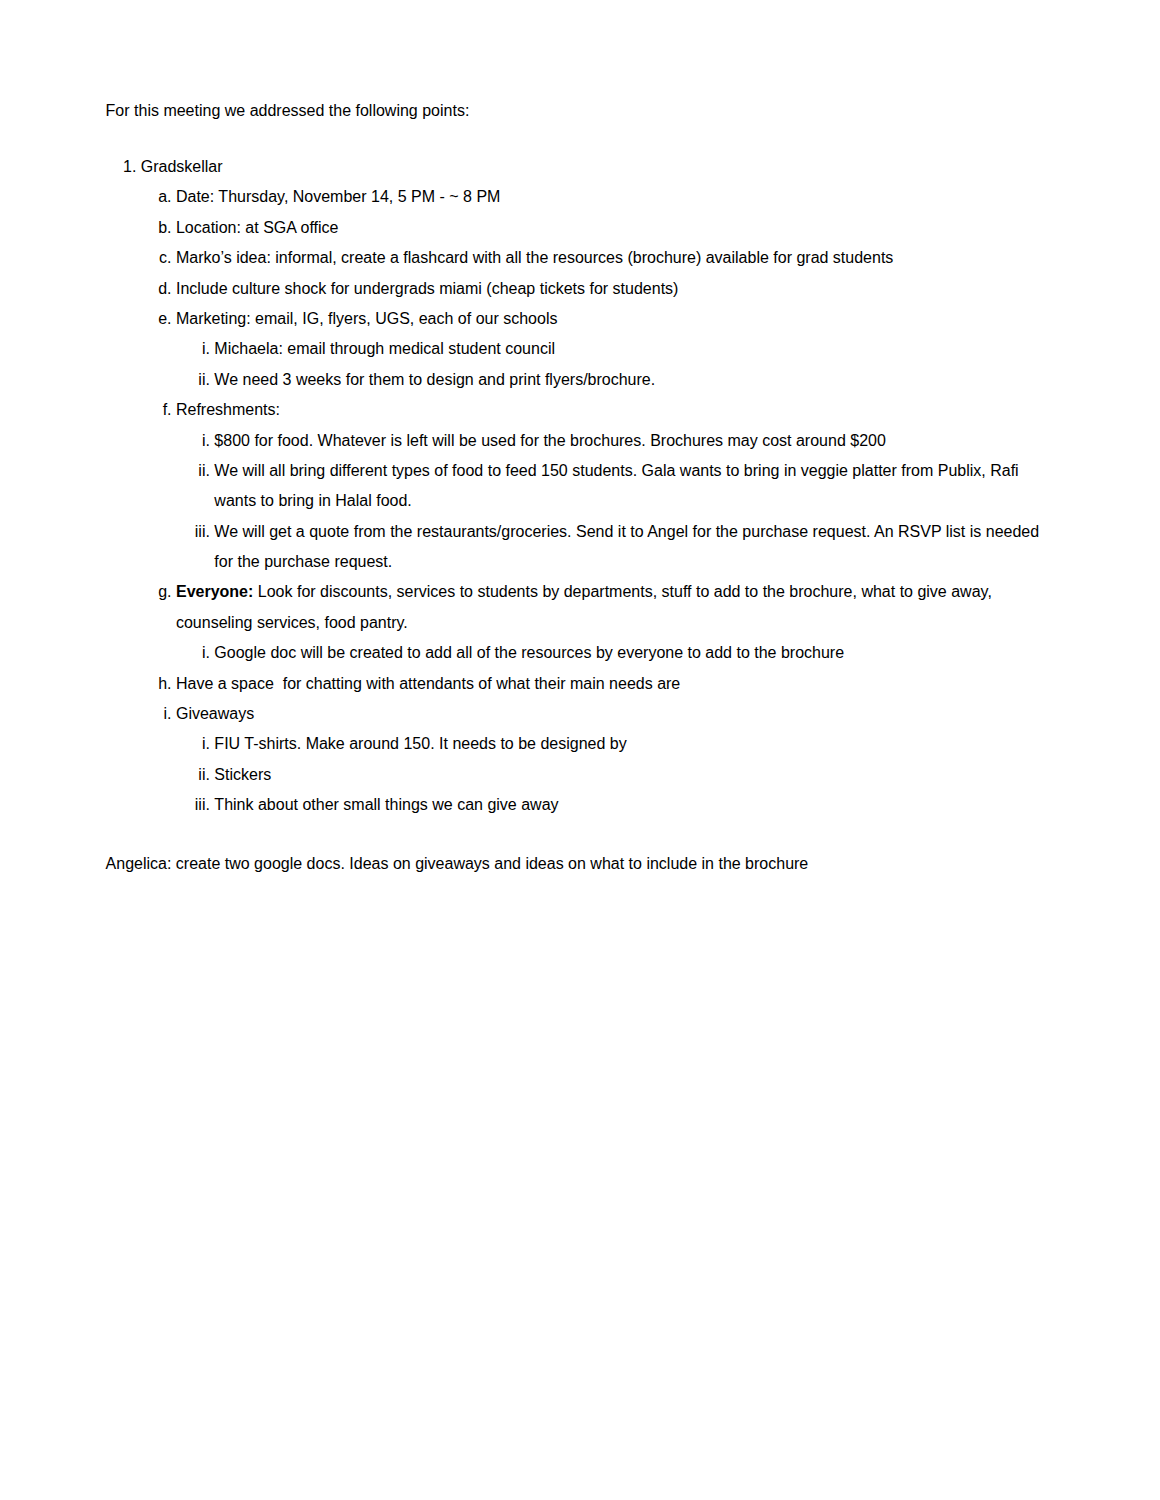For this meeting we addressed the following points:
Gradskellar
Date: Thursday, November 14, 5 PM - ~ 8 PM
Location: at SGA office
Marko’s idea: informal, create a flashcard with all the resources (brochure) available for grad students
Include culture shock for undergrads miami (cheap tickets for students)
Marketing: email, IG, flyers, UGS, each of our schools
Michaela: email through medical student council
We need 3 weeks for them to design and print flyers/brochure.
Refreshments:
$800 for food. Whatever is left will be used for the brochures. Brochures may cost around $200
We will all bring different types of food to feed 150 students. Gala wants to bring in veggie platter from Publix, Rafi wants to bring in Halal food.
We will get a quote from the restaurants/groceries. Send it to Angel for the purchase request. An RSVP list is needed for the purchase request.
Everyone: Look for discounts, services to students by departments, stuff to add to the brochure, what to give away, counseling services, food pantry.
Google doc will be created to add all of the resources by everyone to add to the brochure
Have a space for chatting with attendants of what their main needs are
Giveaways
FIU T-shirts. Make around 150. It needs to be designed by
Stickers
Think about other small things we can give away
Angelica: create two google docs. Ideas on giveaways and ideas on what to include in the brochure